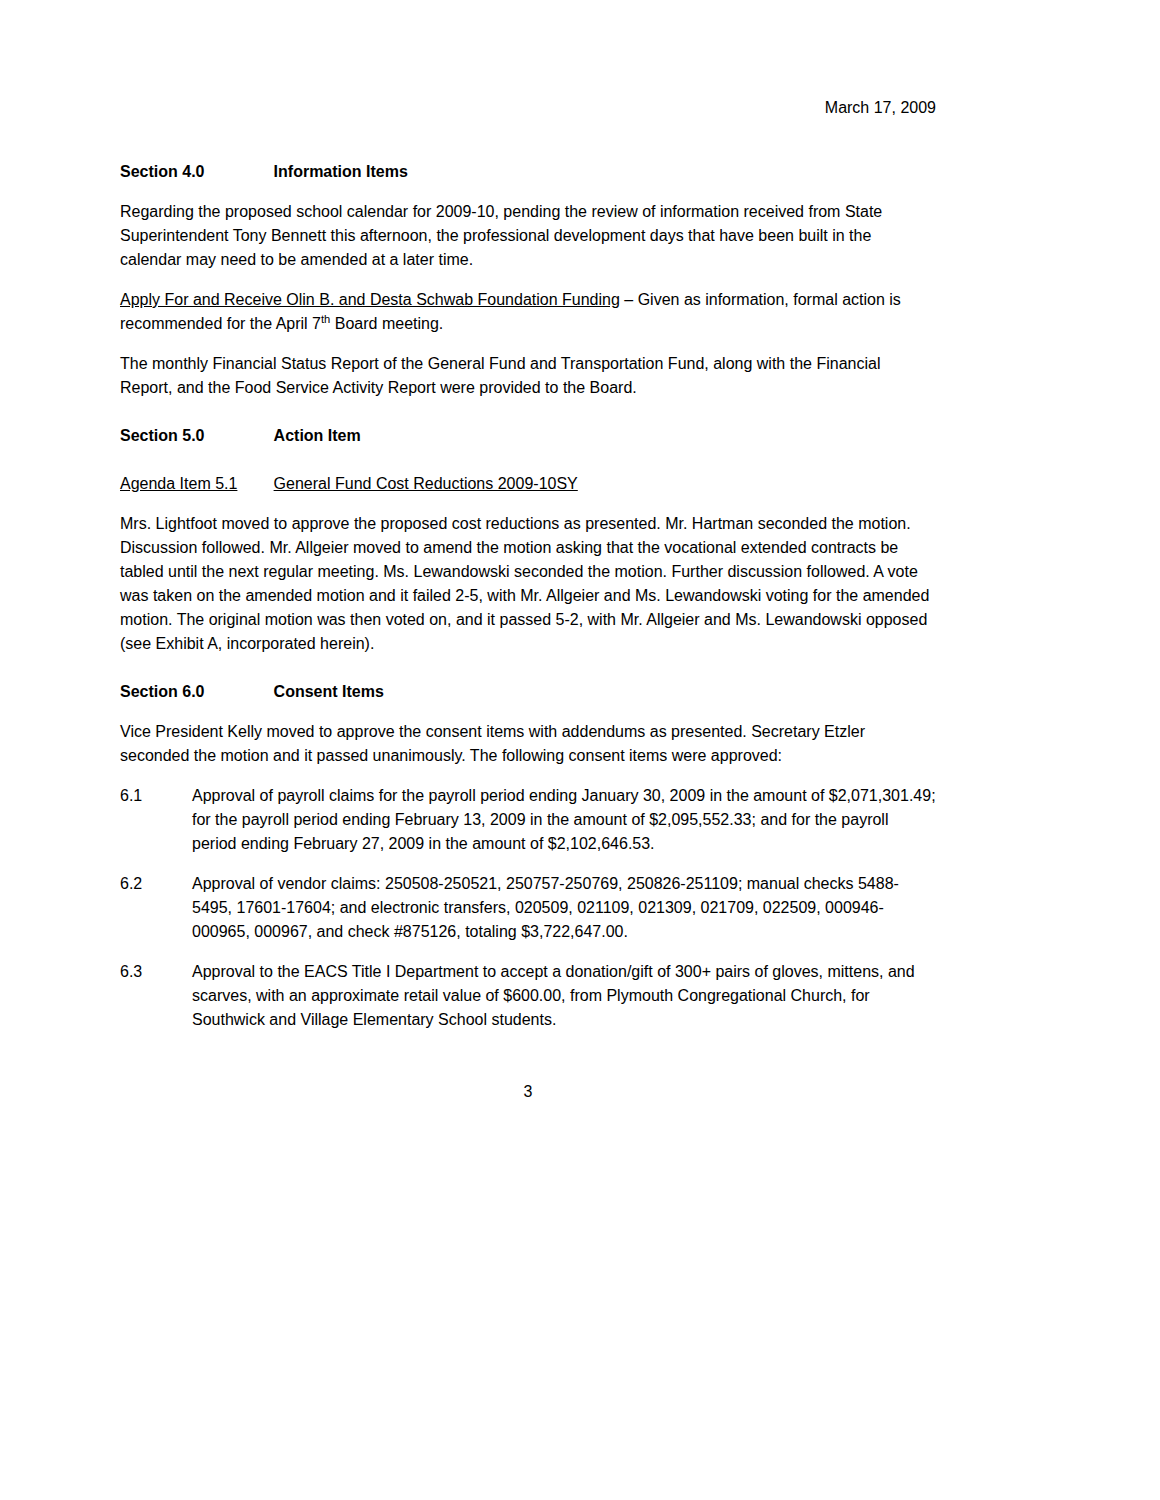March 17, 2009
Section 4.0 Information Items
Regarding the proposed school calendar for 2009-10, pending the review of information received from State Superintendent Tony Bennett this afternoon, the professional development days that have been built in the calendar may need to be amended at a later time.
Apply For and Receive Olin B. and Desta Schwab Foundation Funding – Given as information, formal action is recommended for the April 7th Board meeting.
The monthly Financial Status Report of the General Fund and Transportation Fund, along with the Financial Report, and the Food Service Activity Report were provided to the Board.
Section 5.0 Action Item
Agenda Item 5.1 General Fund Cost Reductions 2009-10SY
Mrs. Lightfoot moved to approve the proposed cost reductions as presented. Mr. Hartman seconded the motion. Discussion followed. Mr. Allgeier moved to amend the motion asking that the vocational extended contracts be tabled until the next regular meeting. Ms. Lewandowski seconded the motion. Further discussion followed. A vote was taken on the amended motion and it failed 2-5, with Mr. Allgeier and Ms. Lewandowski voting for the amended motion. The original motion was then voted on, and it passed 5-2, with Mr. Allgeier and Ms. Lewandowski opposed (see Exhibit A, incorporated herein).
Section 6.0 Consent Items
Vice President Kelly moved to approve the consent items with addendums as presented. Secretary Etzler seconded the motion and it passed unanimously. The following consent items were approved:
6.1 Approval of payroll claims for the payroll period ending January 30, 2009 in the amount of $2,071,301.49; for the payroll period ending February 13, 2009 in the amount of $2,095,552.33; and for the payroll period ending February 27, 2009 in the amount of $2,102,646.53.
6.2 Approval of vendor claims: 250508-250521, 250757-250769, 250826-251109; manual checks 5488-5495, 17601-17604; and electronic transfers, 020509, 021109, 021309, 021709, 022509, 000946-000965, 000967, and check #875126, totaling $3,722,647.00.
6.3 Approval to the EACS Title I Department to accept a donation/gift of 300+ pairs of gloves, mittens, and scarves, with an approximate retail value of $600.00, from Plymouth Congregational Church, for Southwick and Village Elementary School students.
3